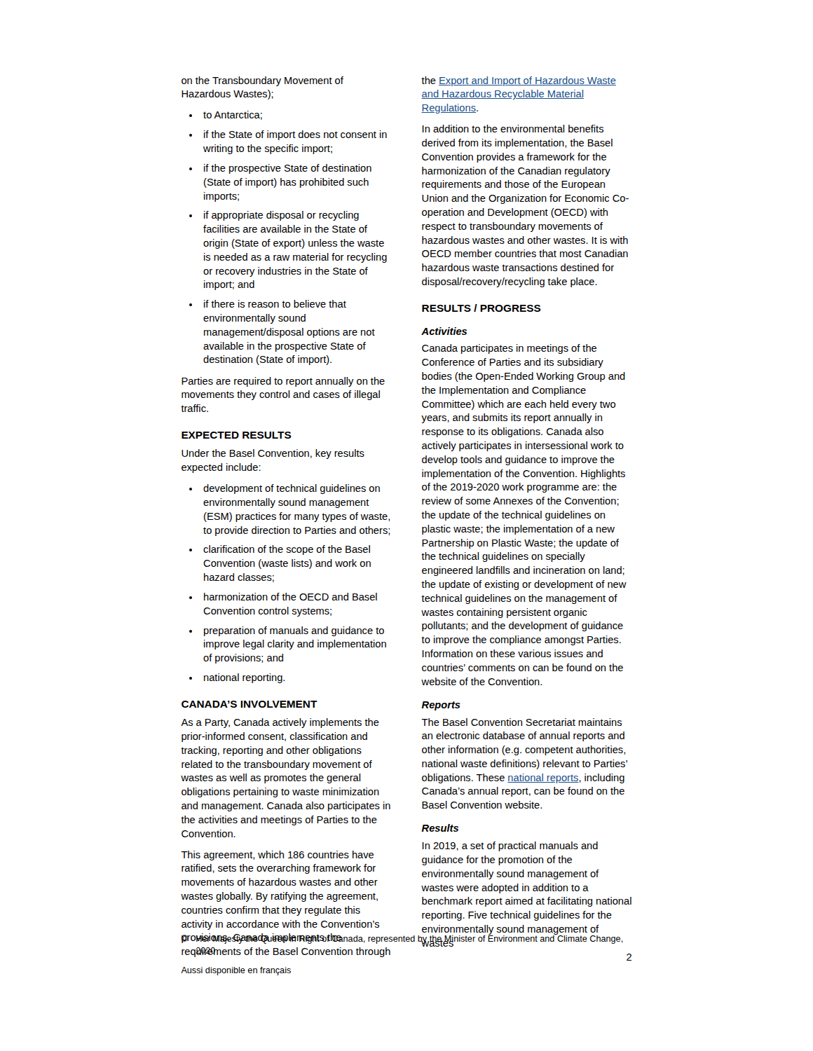on the Transboundary Movement of Hazardous Wastes);
to Antarctica;
if the State of import does not consent in writing to the specific import;
if the prospective State of destination (State of import) has prohibited such imports;
if appropriate disposal or recycling facilities are available in the State of origin (State of export) unless the waste is needed as a raw material for recycling or recovery industries in the State of import; and
if there is reason to believe that environmentally sound management/disposal options are not available in the prospective State of destination (State of import).
Parties are required to report annually on the movements they control and cases of illegal traffic.
Expected Results
Under the Basel Convention, key results expected include:
development of technical guidelines on environmentally sound management (ESM) practices for many types of waste, to provide direction to Parties and others;
clarification of the scope of the Basel Convention (waste lists) and work on hazard classes;
harmonization of the OECD and Basel Convention control systems;
preparation of manuals and guidance to improve legal clarity and implementation of provisions; and
national reporting.
Canada’s Involvement
As a Party, Canada actively implements the prior-informed consent, classification and tracking, reporting and other obligations related to the transboundary movement of wastes as well as promotes the general obligations pertaining to waste minimization and management. Canada also participates in the activities and meetings of Parties to the Convention.
This agreement, which 186 countries have ratified, sets the overarching framework for movements of hazardous wastes and other wastes globally. By ratifying the agreement, countries confirm that they regulate this activity in accordance with the Convention’s provisions. Canada implements the requirements of the Basel Convention through the Export and Import of Hazardous Waste and Hazardous Recyclable Material Regulations.
In addition to the environmental benefits derived from its implementation, the Basel Convention provides a framework for the harmonization of the Canadian regulatory requirements and those of the European Union and the Organization for Economic Co-operation and Development (OECD) with respect to transboundary movements of hazardous wastes and other wastes. It is with OECD member countries that most Canadian hazardous waste transactions destined for disposal/recovery/recycling take place.
Results / Progress
Activities
Canada participates in meetings of the Conference of Parties and its subsidiary bodies (the Open-Ended Working Group and the Implementation and Compliance Committee) which are each held every two years, and submits its report annually in response to its obligations. Canada also actively participates in intersessional work to develop tools and guidance to improve the implementation of the Convention. Highlights of the 2019-2020 work programme are: the review of some Annexes of the Convention; the update of the technical guidelines on plastic waste; the implementation of a new Partnership on Plastic Waste; the update of the technical guidelines on specially engineered landfills and incineration on land; the update of existing or development of new technical guidelines on the management of wastes containing persistent organic pollutants; and the development of guidance to improve the compliance amongst Parties. Information on these various issues and countries’ comments on can be found on the website of the Convention.
Reports
The Basel Convention Secretariat maintains an electronic database of annual reports and other information (e.g. competent authorities, national waste definitions) relevant to Parties’ obligations. These national reports, including Canada’s annual report, can be found on the Basel Convention website.
Results
In 2019, a set of practical manuals and guidance for the promotion of the environmentally sound management of wastes were adopted in addition to a benchmark report aimed at facilitating national reporting. Five technical guidelines for the environmentally sound management of wastes
© Her Majesty the Queen in Right of Canada, represented by the Minister of Environment and Climate Change, 2020
Aussi disponible en français
2